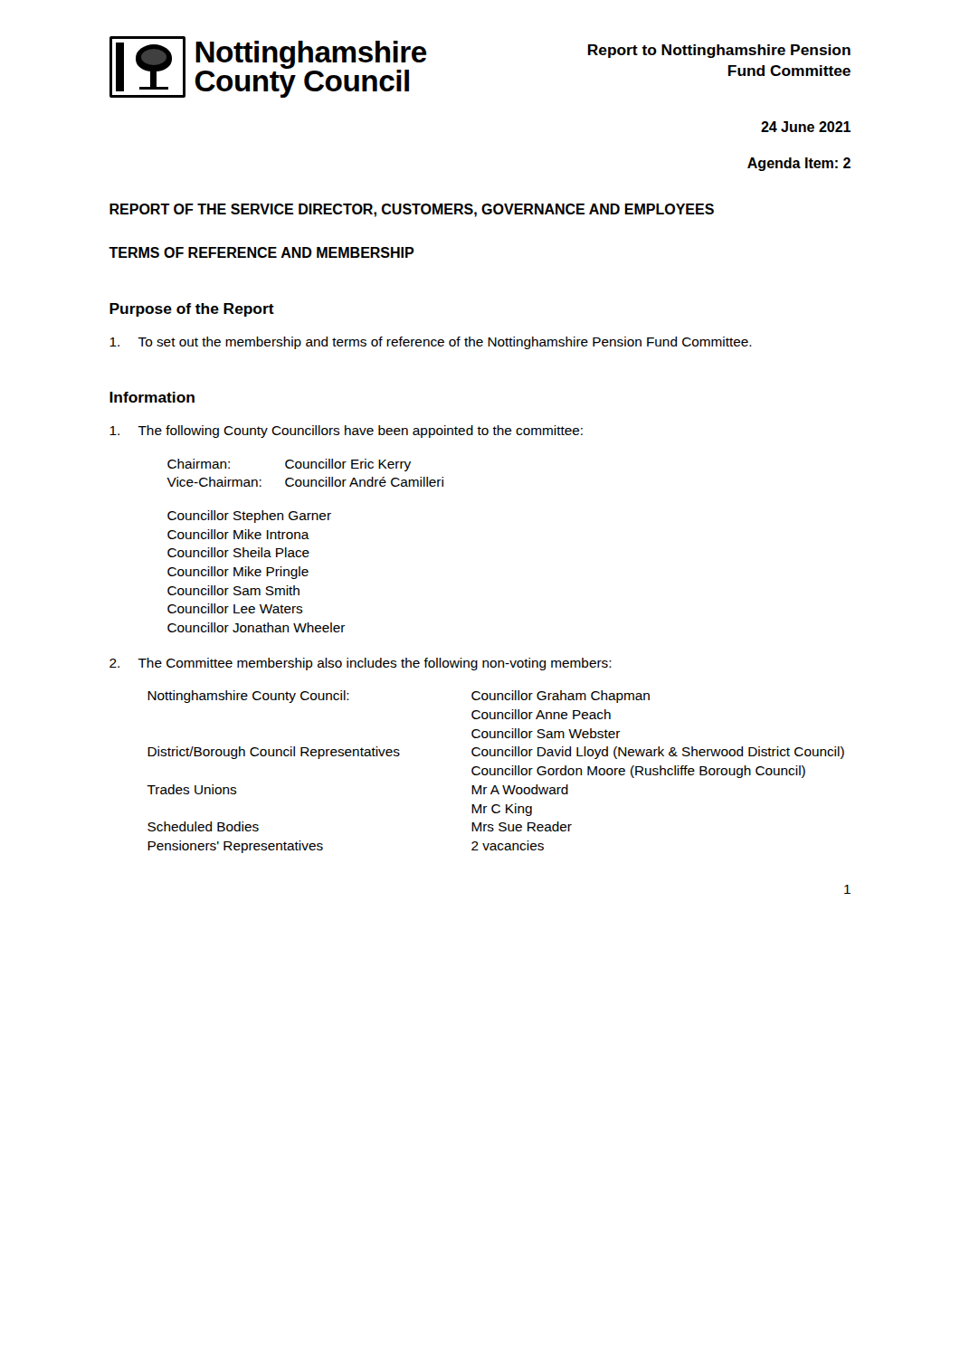NottinghamshireCounty Council
Report to Nottinghamshire Pension
Fund Committee
24 June 2021
Agenda Item: 2
Report of the Service Director, Customers, Governance and Employees
Terms of Reference and Membership
Purpose of the Report
To set out the membership and terms of reference of the Nottinghamshire Pension Fund Committee.
Information
The following County Councillors have been appointed to the committee:
Chairman: Councillor Eric Kerry
Vice-Chairman: Councillor André Camilleri
Councillor Stephen Garner
Councillor Mike Introna
Councillor Sheila Place
Councillor Mike Pringle
Councillor Sam Smith
Councillor Lee Waters
Councillor Jonathan Wheeler
The Committee membership also includes the following non-voting members:
| Nottinghamshire County Council: | Councillor Graham Chapman |
| | Councillor Anne Peach |
| | Councillor Sam Webster |
| District/Borough Council Representatives | Councillor David Lloyd (Newark & Sherwood District Council) |
| | Councillor Gordon Moore (Rushcliffe Borough Council) |
| Trades Unions | Mr A Woodward |
| | Mr C King |
| Scheduled Bodies | Mrs Sue Reader |
| Pensioners' Representatives | 2 vacancies |
1